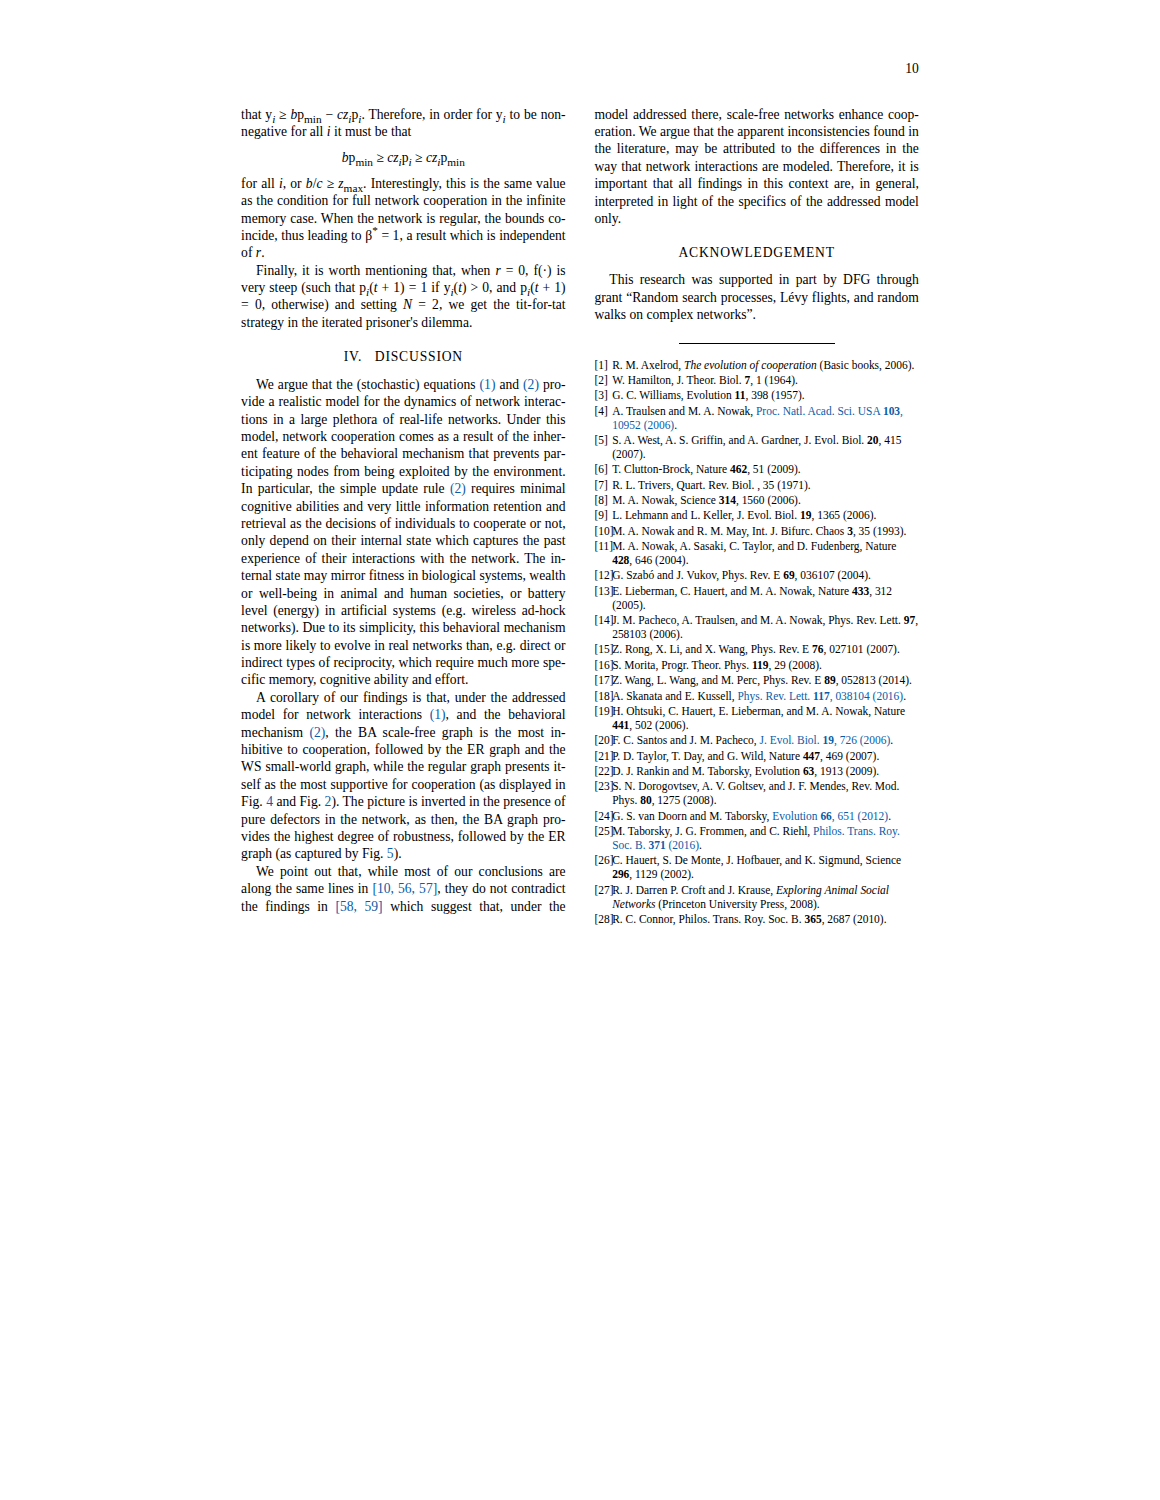10
that yi ≥ bpmin − czipi. Therefore, in order for yi to be nonnegative for all i it must be that
bpmin ≥ czipi ≥ czipmin
for all i, or b/c ≥ zmax. Interestingly, this is the same value as the condition for full network cooperation in the infinite memory case. When the network is regular, the bounds coincide, thus leading to β* = 1, a result which is independent of r.
Finally, it is worth mentioning that, when r = 0, f(·) is very steep (such that pi(t + 1) = 1 if yi(t) > 0, and pi(t + 1) = 0, otherwise) and setting N = 2, we get the tit-for-tat strategy in the iterated prisoner's dilemma.
IV. Discussion
We argue that the (stochastic) equations (1) and (2) provide a realistic model for the dynamics of network interactions in a large plethora of real-life networks. Under this model, network cooperation comes as a result of the inherent feature of the behavioral mechanism that prevents participating nodes from being exploited by the environment. In particular, the simple update rule (2) requires minimal cognitive abilities and very little information retention and retrieval as the decisions of individuals to cooperate or not, only depend on their internal state which captures the past experience of their interactions with the network. The internal state may mirror fitness in biological systems, wealth or well-being in animal and human societies, or battery level (energy) in artificial systems (e.g. wireless ad-hock networks). Due to its simplicity, this behavioral mechanism is more likely to evolve in real networks than, e.g. direct or indirect types of reciprocity, which require much more specific memory, cognitive ability and effort.
A corollary of our findings is that, under the addressed model for network interactions (1), and the behavioral mechanism (2), the BA scale-free graph is the most inhibitive to cooperation, followed by the ER graph and the WS small-world graph, while the regular graph presents itself as the most supportive for cooperation (as displayed in Fig. 4 and Fig. 2). The picture is inverted in the presence of pure defectors in the network, as then, the BA graph provides the highest degree of robustness, followed by the ER graph (as captured by Fig. 5).
We point out that, while most of our conclusions are along the same lines in [10, 56, 57], they do not contradict the findings in [58, 59] which suggest that, under the model addressed there, scale-free networks enhance cooperation. We argue that the apparent inconsistencies found in the literature, may be attributed to the differences in the way that network interactions are modeled. Therefore, it is important that all findings in this context are, in general, interpreted in light of the specifics of the addressed model only.
Acknowledgement
This research was supported in part by DFG through grant “Random search processes, Lévy flights, and random walks on complex networks”.
[1] R. M. Axelrod, The evolution of cooperation (Basic books, 2006).
[2] W. Hamilton, J. Theor. Biol. 7, 1 (1964).
[3] G. C. Williams, Evolution 11, 398 (1957).
[4] A. Traulsen and M. A. Nowak, Proc. Natl. Acad. Sci. USA 103, 10952 (2006).
[5] S. A. West, A. S. Griffin, and A. Gardner, J. Evol. Biol. 20, 415 (2007).
[6] T. Clutton-Brock, Nature 462, 51 (2009).
[7] R. L. Trivers, Quart. Rev. Biol. , 35 (1971).
[8] M. A. Nowak, Science 314, 1560 (2006).
[9] L. Lehmann and L. Keller, J. Evol. Biol. 19, 1365 (2006).
[10] M. A. Nowak and R. M. May, Int. J. Bifurc. Chaos 3, 35 (1993).
[11] M. A. Nowak, A. Sasaki, C. Taylor, and D. Fudenberg, Nature 428, 646 (2004).
[12] G. Szabó and J. Vukov, Phys. Rev. E 69, 036107 (2004).
[13] E. Lieberman, C. Hauert, and M. A. Nowak, Nature 433, 312 (2005).
[14] J. M. Pacheco, A. Traulsen, and M. A. Nowak, Phys. Rev. Lett. 97, 258103 (2006).
[15] Z. Rong, X. Li, and X. Wang, Phys. Rev. E 76, 027101 (2007).
[16] S. Morita, Progr. Theor. Phys. 119, 29 (2008).
[17] Z. Wang, L. Wang, and M. Perc, Phys. Rev. E 89, 052813 (2014).
[18] A. Skanata and E. Kussell, Phys. Rev. Lett. 117, 038104 (2016).
[19] H. Ohtsuki, C. Hauert, E. Lieberman, and M. A. Nowak, Nature 441, 502 (2006).
[20] F. C. Santos and J. M. Pacheco, J. Evol. Biol. 19, 726 (2006).
[21] P. D. Taylor, T. Day, and G. Wild, Nature 447, 469 (2007).
[22] D. J. Rankin and M. Taborsky, Evolution 63, 1913 (2009).
[23] S. N. Dorogovtsev, A. V. Goltsev, and J. F. Mendes, Rev. Mod. Phys. 80, 1275 (2008).
[24] G. S. van Doorn and M. Taborsky, Evolution 66, 651 (2012).
[25] M. Taborsky, J. G. Frommen, and C. Riehl, Philos. Trans. Roy. Soc. B. 371 (2016).
[26] C. Hauert, S. De Monte, J. Hofbauer, and K. Sigmund, Science 296, 1129 (2002).
[27] R. J. Darren P. Croft and J. Krause, Exploring Animal Social Networks (Princeton University Press, 2008).
[28] R. C. Connor, Philos. Trans. Roy. Soc. B. 365, 2687 (2010).